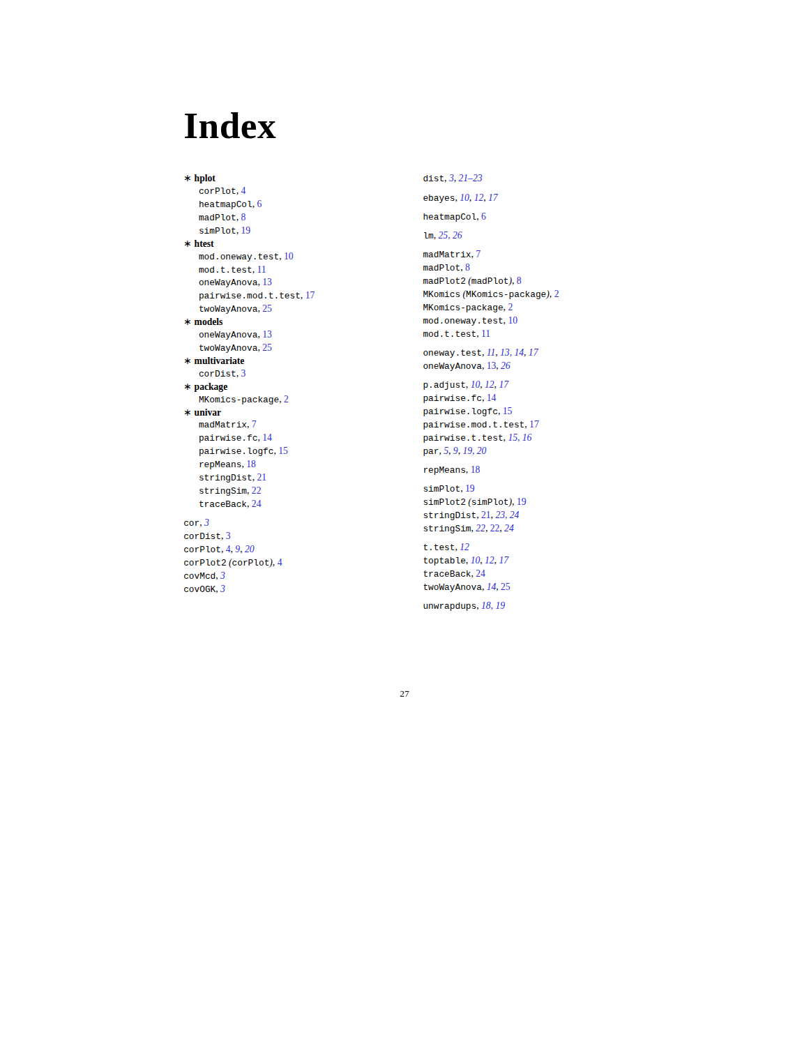Index
∗ hplot
corPlot, 4
heatmapCol, 6
madPlot, 8
simPlot, 19
∗ htest
mod.oneway.test, 10
mod.t.test, 11
oneWayAnova, 13
pairwise.mod.t.test, 17
twoWayAnova, 25
∗ models
oneWayAnova, 13
twoWayAnova, 25
∗ multivariate
corDist, 3
∗ package
MKomics-package, 2
∗ univar
madMatrix, 7
pairwise.fc, 14
pairwise.logfc, 15
repMeans, 18
stringDist, 21
stringSim, 22
traceBack, 24
cor, 3
corDist, 3
corPlot, 4, 9, 20
corPlot2 (corPlot), 4
covMcd, 3
covOGK, 3
dist, 3, 21–23
ebayes, 10, 12, 17
heatmapCol, 6
lm, 25, 26
madMatrix, 7
madPlot, 8
madPlot2 (madPlot), 8
MKomics (MKomics-package), 2
MKomics-package, 2
mod.oneway.test, 10
mod.t.test, 11
oneway.test, 11, 13, 14, 17
oneWayAnova, 13, 26
p.adjust, 10, 12, 17
pairwise.fc, 14
pairwise.logfc, 15
pairwise.mod.t.test, 17
pairwise.t.test, 15, 16
par, 5, 9, 19, 20
repMeans, 18
simPlot, 19
simPlot2 (simPlot), 19
stringDist, 21, 23, 24
stringSim, 22, 22, 24
t.test, 12
toptable, 10, 12, 17
traceBack, 24
twoWayAnova, 14, 25
unwrapdups, 18, 19
27